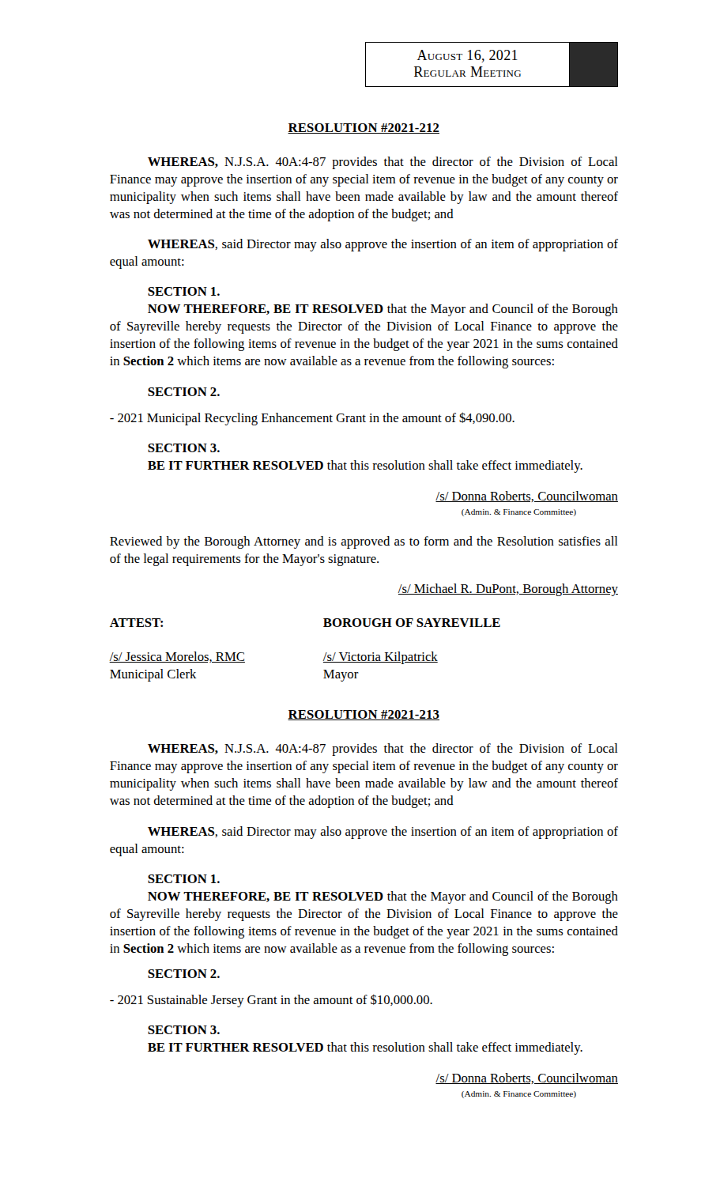August 16, 2021 Regular Meeting
RESOLUTION #2021-212
WHEREAS, N.J.S.A. 40A:4-87 provides that the director of the Division of Local Finance may approve the insertion of any special item of revenue in the budget of any county or municipality when such items shall have been made available by law and the amount thereof was not determined at the time of the adoption of the budget; and
WHEREAS, said Director may also approve the insertion of an item of appropriation of equal amount:
SECTION 1.
NOW THEREFORE, BE IT RESOLVED that the Mayor and Council of the Borough of Sayreville hereby requests the Director of the Division of Local Finance to approve the insertion of the following items of revenue in the budget of the year 2021 in the sums contained in Section 2 which items are now available as a revenue from the following sources:
SECTION 2.
- 2021 Municipal Recycling Enhancement Grant in the amount of $4,090.00.
SECTION 3.
BE IT FURTHER RESOLVED that this resolution shall take effect immediately.
/s/ Donna Roberts, Councilwoman (Admin. & Finance Committee)
Reviewed by the Borough Attorney and is approved as to form and the Resolution satisfies all of the legal requirements for the Mayor's signature.
/s/ Michael R. DuPont, Borough Attorney
| ATTEST: /s/ Jessica Morelos, RMC Municipal Clerk | BOROUGH OF SAYREVILLE /s/ Victoria Kilpatrick Mayor |
RESOLUTION #2021-213
WHEREAS, N.J.S.A. 40A:4-87 provides that the director of the Division of Local Finance may approve the insertion of any special item of revenue in the budget of any county or municipality when such items shall have been made available by law and the amount thereof was not determined at the time of the adoption of the budget; and
WHEREAS, said Director may also approve the insertion of an item of appropriation of equal amount:
SECTION 1.
NOW THEREFORE, BE IT RESOLVED that the Mayor and Council of the Borough of Sayreville hereby requests the Director of the Division of Local Finance to approve the insertion of the following items of revenue in the budget of the year 2021 in the sums contained in Section 2 which items are now available as a revenue from the following sources:
SECTION 2.
- 2021 Sustainable Jersey Grant in the amount of $10,000.00.
SECTION 3.
BE IT FURTHER RESOLVED that this resolution shall take effect immediately.
/s/ Donna Roberts, Councilwoman (Admin. & Finance Committee)